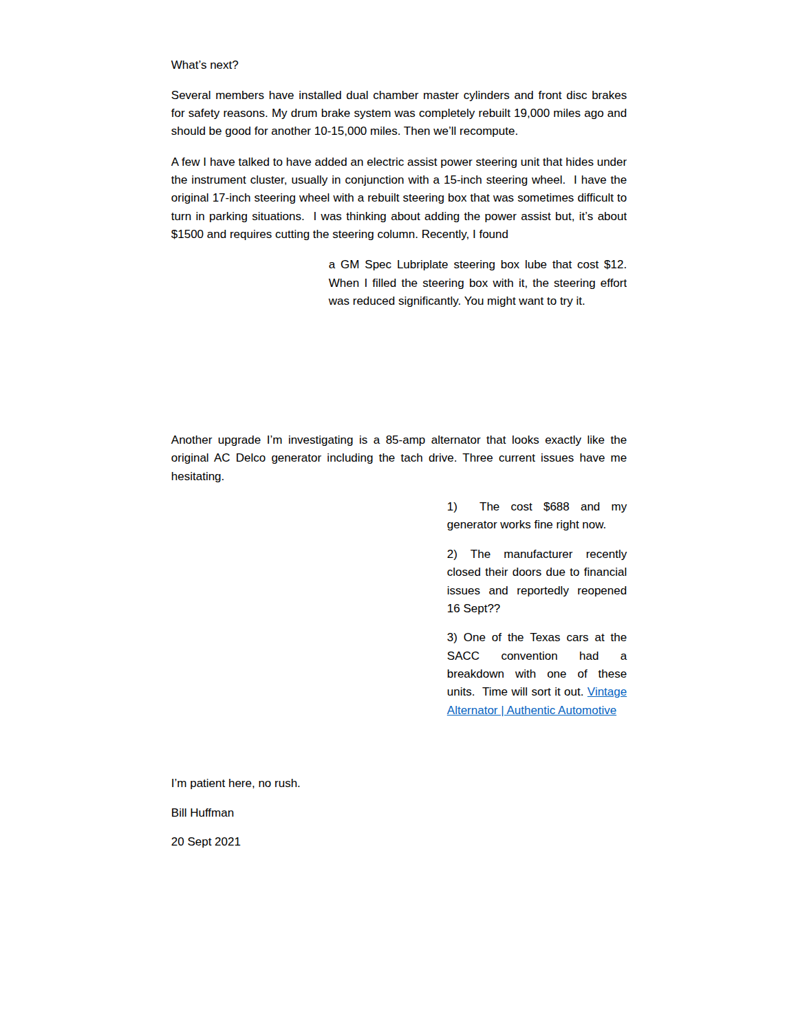What’s next?
Several members have installed dual chamber master cylinders and front disc brakes for safety reasons. My drum brake system was completely rebuilt 19,000 miles ago and should be good for another 10-15,000 miles. Then we’ll recompute.
A few I have talked to have added an electric assist power steering unit that hides under the instrument cluster, usually in conjunction with a 15-inch steering wheel. I have the original 17-inch steering wheel with a rebuilt steering box that was sometimes difficult to turn in parking situations. I was thinking about adding the power assist but, it’s about $1500 and requires cutting the steering column. Recently, I found
a GM Spec Lubriplate steering box lube that cost $12. When I filled the steering box with it, the steering effort was reduced significantly. You might want to try it.
Another upgrade I’m investigating is a 85-amp alternator that looks exactly like the original AC Delco generator including the tach drive. Three current issues have me hesitating.
1) The cost $688 and my generator works fine right now.
2) The manufacturer recently closed their doors due to financial issues and reportedly reopened 16 Sept??
3) One of the Texas cars at the SACC convention had a breakdown with one of these units. Time will sort it out. Vintage Alternator | Authentic Automotive
I’m patient here, no rush.
Bill Huffman
20 Sept 2021